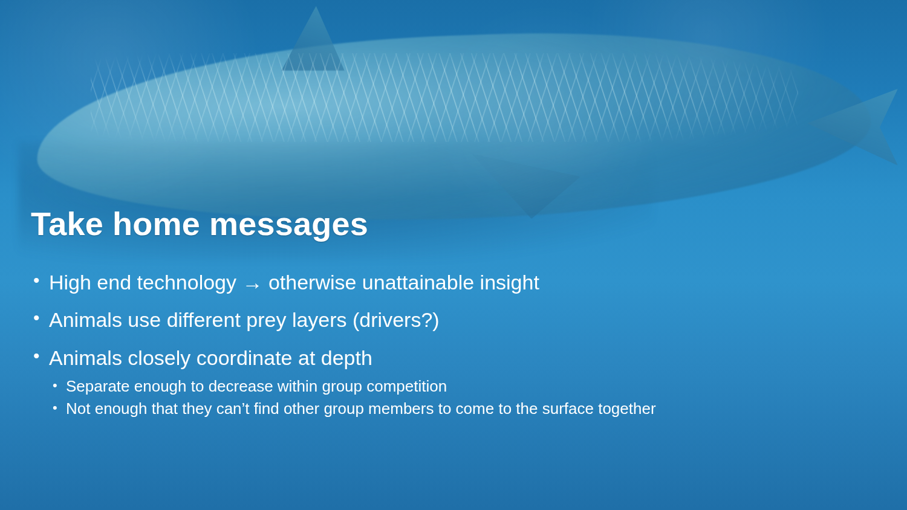Take home messages
High end technology → otherwise unattainable insight
Animals use different prey layers (drivers?)
Animals closely coordinate at depth
Separate enough to decrease within group competition
Not enough that they can’t find other group members to come to the surface together